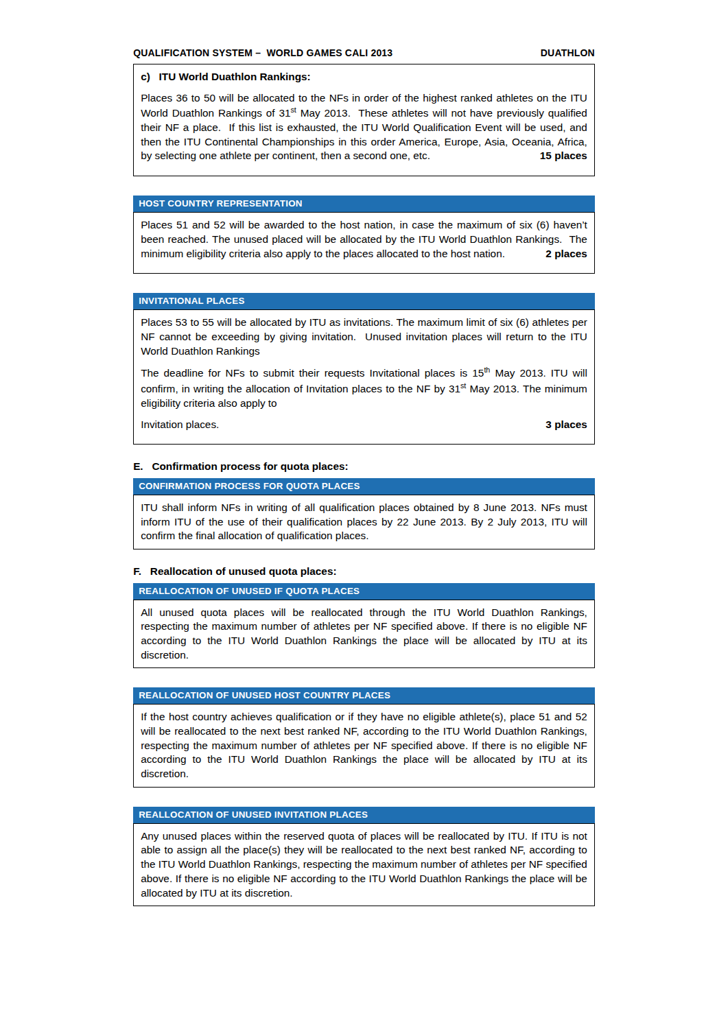Qualification System – World Games Cali 2013
Duathlon
c) ITU World Duathlon Rankings:
Places 36 to 50 will be allocated to the NFs in order of the highest ranked athletes on the ITU World Duathlon Rankings of 31st May 2013. These athletes will not have previously qualified their NF a place. If this list is exhausted, the ITU World Qualification Event will be used, and then the ITU Continental Championships in this order America, Europe, Asia, Oceania, Africa, by selecting one athlete per continent, then a second one, etc. 15 places
Host country representation
Places 51 and 52 will be awarded to the host nation, in case the maximum of six (6) haven’t been reached. The unused placed will be allocated by the ITU World Duathlon Rankings. The minimum eligibility criteria also apply to the places allocated to the host nation. 2 places
Invitational places
Places 53 to 55 will be allocated by ITU as invitations. The maximum limit of six (6) athletes per NF cannot be exceeding by giving invitation. Unused invitation places will return to the ITU World Duathlon Rankings
The deadline for NFs to submit their requests Invitational places is 15th May 2013. ITU will confirm, in writing the allocation of Invitation places to the NF by 31st May 2013. The minimum eligibility criteria also apply to
Invitation places. 3 places
E. Confirmation process for quota places:
Confirmation process for quota places
ITU shall inform NFs in writing of all qualification places obtained by 8 June 2013. NFs must inform ITU of the use of their qualification places by 22 June 2013. By 2 July 2013, ITU will confirm the final allocation of qualification places.
F. Reallocation of unused quota places:
Reallocation of unused IF quota places
All unused quota places will be reallocated through the ITU World Duathlon Rankings, respecting the maximum number of athletes per NF specified above. If there is no eligible NF according to the ITU World Duathlon Rankings the place will be allocated by ITU at its discretion.
Reallocation of unused host country places
If the host country achieves qualification or if they have no eligible athlete(s), place 51 and 52 will be reallocated to the next best ranked NF, according to the ITU World Duathlon Rankings, respecting the maximum number of athletes per NF specified above. If there is no eligible NF according to the ITU World Duathlon Rankings the place will be allocated by ITU at its discretion.
Reallocation of unused invitation places
Any unused places within the reserved quota of places will be reallocated by ITU. If ITU is not able to assign all the place(s) they will be reallocated to the next best ranked NF, according to the ITU World Duathlon Rankings, respecting the maximum number of athletes per NF specified above. If there is no eligible NF according to the ITU World Duathlon Rankings the place will be allocated by ITU at its discretion.